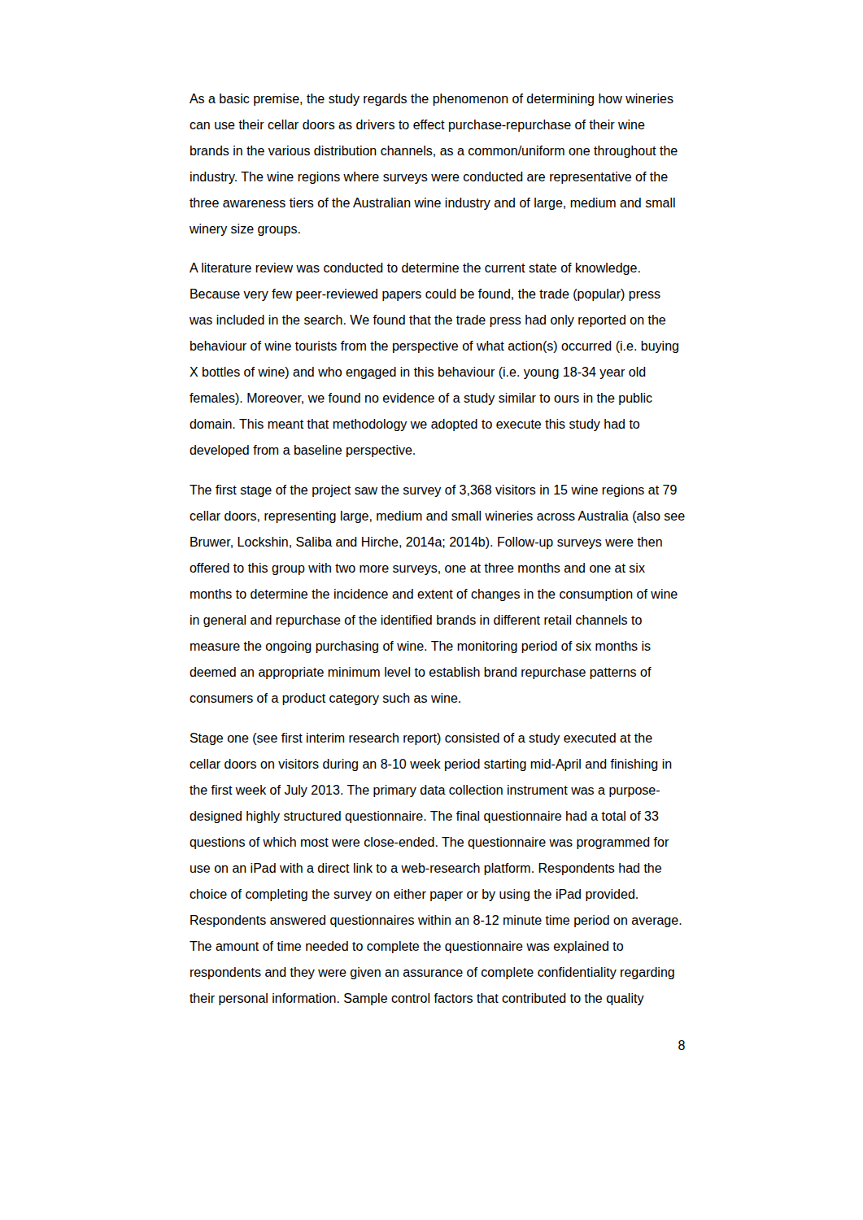As a basic premise, the study regards the phenomenon of determining how wineries can use their cellar doors as drivers to effect purchase-repurchase of their wine brands in the various distribution channels, as a common/uniform one throughout the industry. The wine regions where surveys were conducted are representative of the three awareness tiers of the Australian wine industry and of large, medium and small winery size groups.
A literature review was conducted to determine the current state of knowledge. Because very few peer-reviewed papers could be found, the trade (popular) press was included in the search. We found that the trade press had only reported on the behaviour of wine tourists from the perspective of what action(s) occurred (i.e. buying X bottles of wine) and who engaged in this behaviour (i.e. young 18-34 year old females). Moreover, we found no evidence of a study similar to ours in the public domain. This meant that methodology we adopted to execute this study had to developed from a baseline perspective.
The first stage of the project saw the survey of 3,368 visitors in 15 wine regions at 79 cellar doors, representing large, medium and small wineries across Australia (also see Bruwer, Lockshin, Saliba and Hirche, 2014a; 2014b). Follow-up surveys were then offered to this group with two more surveys, one at three months and one at six months to determine the incidence and extent of changes in the consumption of wine in general and repurchase of the identified brands in different retail channels to measure the ongoing purchasing of wine. The monitoring period of six months is deemed an appropriate minimum level to establish brand repurchase patterns of consumers of a product category such as wine.
Stage one (see first interim research report) consisted of a study executed at the cellar doors on visitors during an 8-10 week period starting mid-April and finishing in the first week of July 2013. The primary data collection instrument was a purpose-designed highly structured questionnaire. The final questionnaire had a total of 33 questions of which most were close-ended. The questionnaire was programmed for use on an iPad with a direct link to a web-research platform. Respondents had the choice of completing the survey on either paper or by using the iPad provided. Respondents answered questionnaires within an 8-12 minute time period on average. The amount of time needed to complete the questionnaire was explained to respondents and they were given an assurance of complete confidentiality regarding their personal information. Sample control factors that contributed to the quality
8